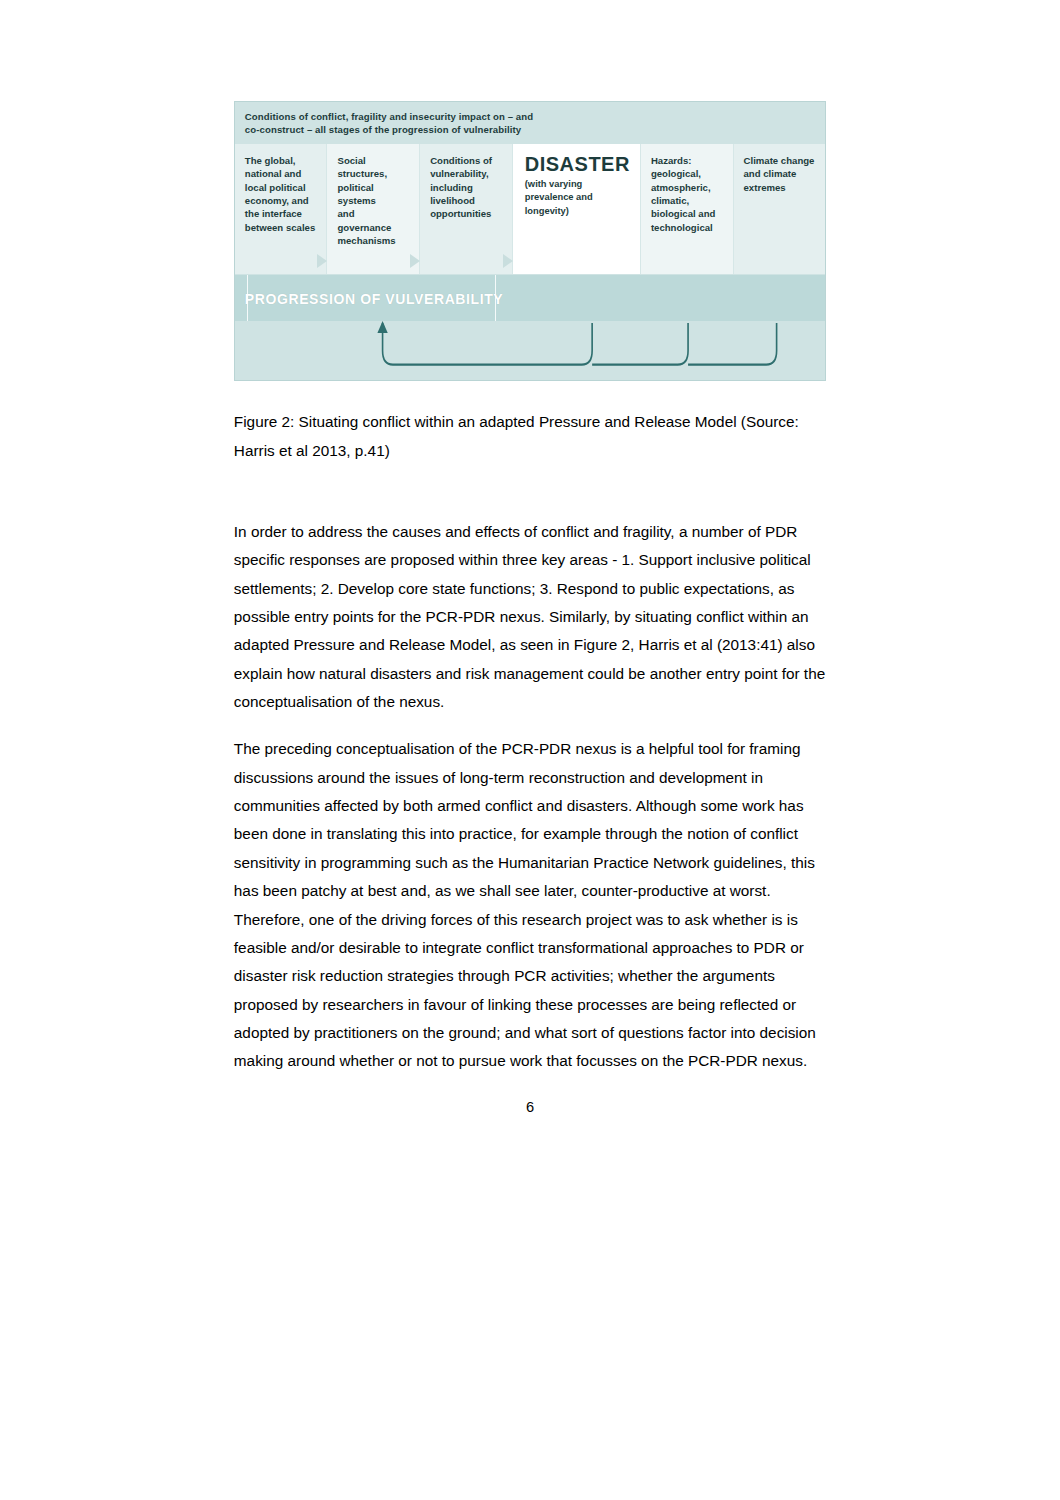Conditions of conflict, fragility and insecurity impact on – and
co-construct – all stages of the progression of vulnerability
The global,
national and
local political
economy, and
the interface
between scales
Social structures,
political systems
and governance
mechanisms
Conditions of
vulnerability,
including
livelihood
opportunities
DISASTER (with varying
prevalence and
longevity)
Hazards:
geological,
atmospheric,
climatic,
biological and
technological
Climate change
and climate
extremes
PROGRESSION OF VULVERABILITY
Figure 2: Situating conflict within an adapted Pressure and Release Model (Source: Harris et al 2013, p.41)
In order to address the causes and effects of conflict and fragility, a number of PDR specific responses are proposed within three key areas - 1. Support inclusive political settlements; 2. Develop core state functions; 3. Respond to public expectations, as possible entry points for the PCR-PDR nexus. Similarly, by situating conflict within an adapted Pressure and Release Model, as seen in Figure 2, Harris et al (2013:41) also explain how natural disasters and risk management could be another entry point for the conceptualisation of the nexus.
The preceding conceptualisation of the PCR-PDR nexus is a helpful tool for framing discussions around the issues of long-term reconstruction and development in communities affected by both armed conflict and disasters. Although some work has been done in translating this into practice, for example through the notion of conflict sensitivity in programming such as the Humanitarian Practice Network guidelines, this has been patchy at best and, as we shall see later, counter-productive at worst. Therefore, one of the driving forces of this research project was to ask whether is is feasible and/or desirable to integrate conflict transformational approaches to PDR or disaster risk reduction strategies through PCR activities; whether the arguments proposed by researchers in favour of linking these processes are being reflected or adopted by practitioners on the ground; and what sort of questions factor into decision making around whether or not to pursue work that focusses on the PCR-PDR nexus.
6